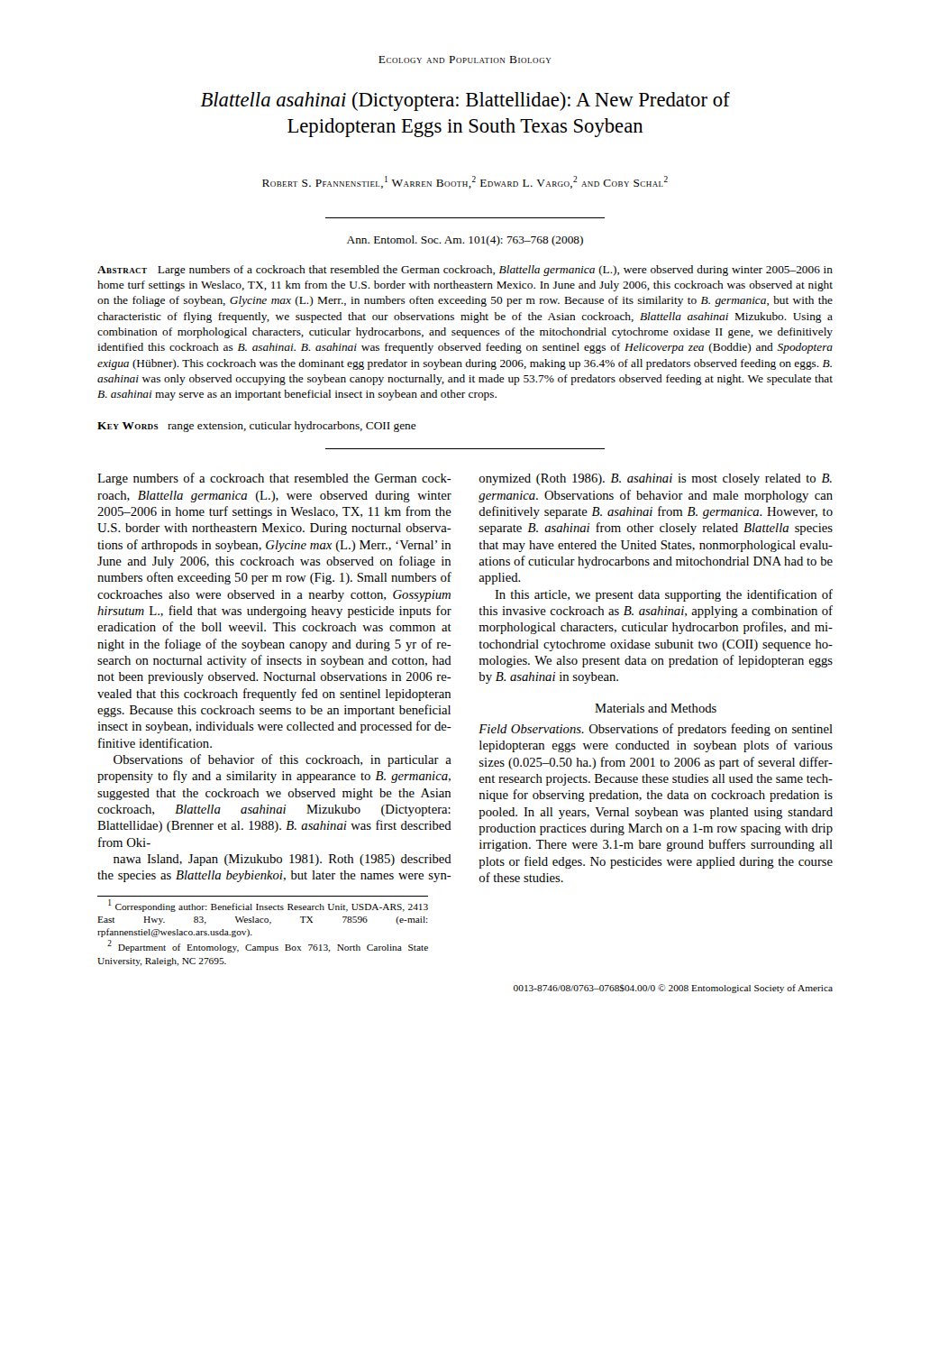Ecology and Population Biology
Blattella asahinai (Dictyoptera: Blattellidae): A New Predator of
Lepidopteran Eggs in South Texas Soybean
Robert S. Pfannenstiel,1 Warren Booth,2 Edward L. Vargo,2 and Coby Schal2
Ann. Entomol. Soc. Am. 101(4): 763–768 (2008)
Abstract Large numbers of a cockroach that resembled the German cockroach, Blattella germanica (L.), were observed during winter 2005–2006 in home turf settings in Weslaco, TX, 11 km from the U.S. border with northeastern Mexico. In June and July 2006, this cockroach was observed at night on the foliage of soybean, Glycine max (L.) Merr., in numbers often exceeding 50 per m row. Because of its similarity to B. germanica, but with the characteristic of flying frequently, we suspected that our observations might be of the Asian cockroach, Blattella asahinai Mizukubo. Using a combination of morphological characters, cuticular hydrocarbons, and sequences of the mitochondrial cytochrome oxidase II gene, we definitively identified this cockroach as B. asahinai. B. asahinai was frequently observed feeding on sentinel eggs of Helicoverpa zea (Boddie) and Spodoptera exigua (Hübner). This cockroach was the dominant egg predator in soybean during 2006, making up 36.4% of all predators observed feeding on eggs. B. asahinai was only observed occupying the soybean canopy nocturnally, and it made up 53.7% of predators observed feeding at night. We speculate that B. asahinai may serve as an important beneficial insect in soybean and other crops.
Key Words range extension, cuticular hydrocarbons, COII gene
Large numbers of a cockroach that resembled the German cockroach, Blattella germanica (L.), were observed during winter 2005–2006 in home turf settings in Weslaco, TX, 11 km from the U.S. border with northeastern Mexico. During nocturnal observations of arthropods in soybean, Glycine max (L.) Merr., ‘Vernal’ in June and July 2006, this cockroach was observed on foliage in numbers often exceeding 50 per m row (Fig. 1). Small numbers of cockroaches also were observed in a nearby cotton, Gossypium hirsutum L., field that was undergoing heavy pesticide inputs for eradication of the boll weevil. This cockroach was common at night in the foliage of the soybean canopy and during 5 yr of research on nocturnal activity of insects in soybean and cotton, had not been previously observed. Nocturnal observations in 2006 revealed that this cockroach frequently fed on sentinel lepidopteran eggs. Because this cockroach seems to be an important beneficial insect in soybean, individuals were collected and processed for definitive identification.
Observations of behavior of this cockroach, in particular a propensity to fly and a similarity in appearance to B. germanica, suggested that the cockroach we observed might be the Asian cockroach, Blattella asahinai Mizukubo (Dictyoptera: Blattellidae) (Brenner et al. 1988). B. asahinai was first described from Oki-
nawa Island, Japan (Mizukubo 1981). Roth (1985) described the species as Blattella beybienkoi, but later the names were synonymized (Roth 1986). B. asahinai is most closely related to B. germanica. Observations of behavior and male morphology can definitively separate B. asahinai from B. germanica. However, to separate B. asahinai from other closely related Blattella species that may have entered the United States, nonmorphological evaluations of cuticular hydrocarbons and mitochondrial DNA had to be applied.
In this article, we present data supporting the identification of this invasive cockroach as B. asahinai, applying a combination of morphological characters, cuticular hydrocarbon profiles, and mitochondrial cytochrome oxidase subunit two (COII) sequence homologies. We also present data on predation of lepidopteran eggs by B. asahinai in soybean.
Materials and Methods
Field Observations. Observations of predators feeding on sentinel lepidopteran eggs were conducted in soybean plots of various sizes (0.025–0.50 ha.) from 2001 to 2006 as part of several different research projects. Because these studies all used the same technique for observing predation, the data on cockroach predation is pooled. In all years, Vernal soybean was planted using standard production practices during March on a 1-m row spacing with drip irrigation. There were 3.1-m bare ground buffers surrounding all plots or field edges. No pesticides were applied during the course of these studies.
1 Corresponding author: Beneficial Insects Research Unit, USDA-ARS, 2413 East Hwy. 83, Weslaco, TX 78596 (e-mail: rpfannenstiel@weslaco.ars.usda.gov).
2 Department of Entomology, Campus Box 7613, North Carolina State University, Raleigh, NC 27695.
0013-8746/08/0763–0768$04.00/0 © 2008 Entomological Society of America